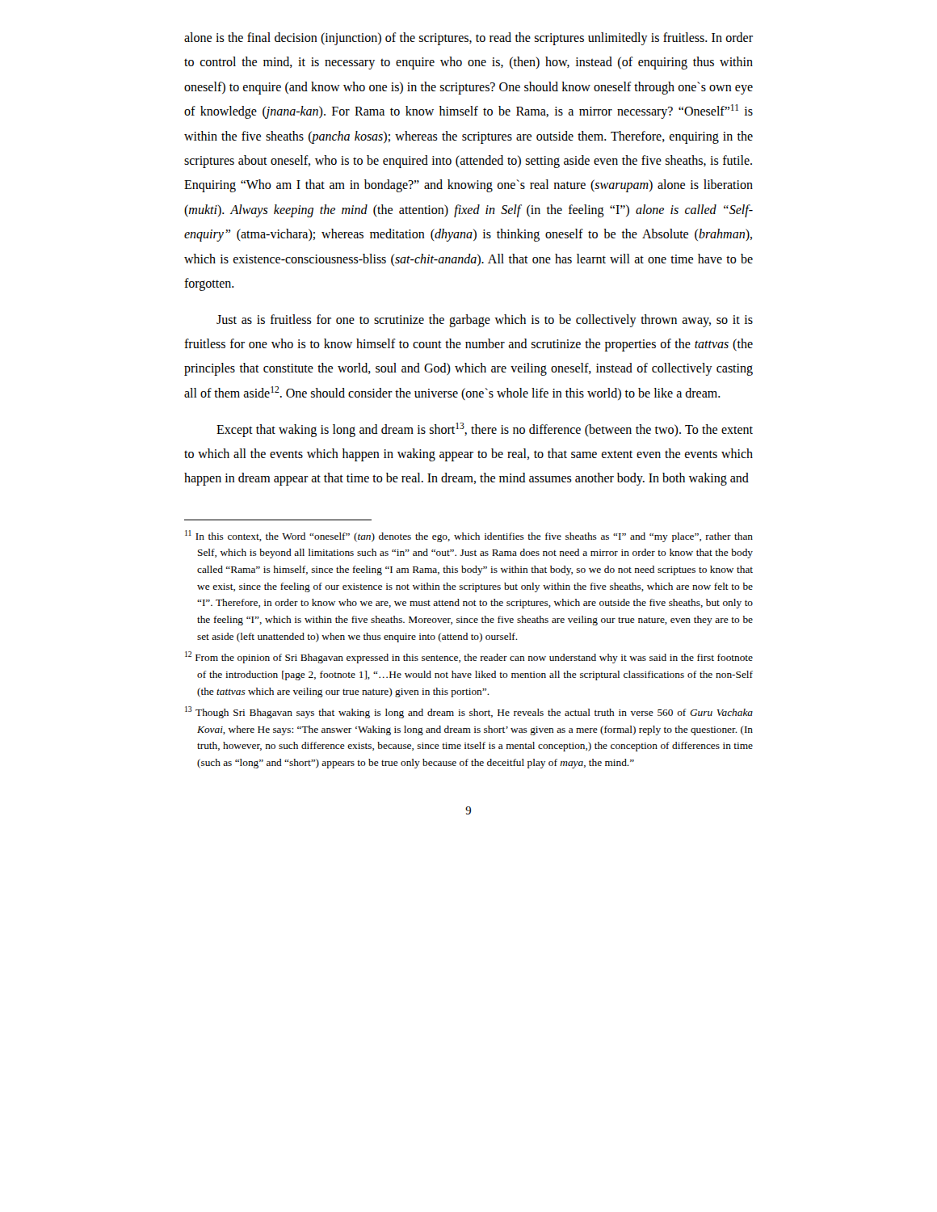alone is the final decision (injunction) of the scriptures, to read the scriptures unlimitedly is fruitless. In order to control the mind, it is necessary to enquire who one is, (then) how, instead (of enquiring thus within oneself) to enquire (and know who one is) in the scriptures? One should know oneself through one`s own eye of knowledge (jnana-kan). For Rama to know himself to be Rama, is a mirror necessary? “Oneself”11 is within the five sheaths (pancha kosas); whereas the scriptures are outside them. Therefore, enquiring in the scriptures about oneself, who is to be enquired into (attended to) setting aside even the five sheaths, is futile. Enquiring “Who am I that am in bondage?” and knowing one`s real nature (swarupam) alone is liberation (mukti). Always keeping the mind (the attention) fixed in Self (in the feeling “I”) alone is called “Self-enquiry” (atma-vichara); whereas meditation (dhyana) is thinking oneself to be the Absolute (brahman), which is existence-consciousness-bliss (sat-chit-ananda). All that one has learnt will at one time have to be forgotten.
Just as is fruitless for one to scrutinize the garbage which is to be collectively thrown away, so it is fruitless for one who is to know himself to count the number and scrutinize the properties of the tattvas (the principles that constitute the world, soul and God) which are veiling oneself, instead of collectively casting all of them aside12. One should consider the universe (one`s whole life in this world) to be like a dream.
Except that waking is long and dream is short13, there is no difference (between the two). To the extent to which all the events which happen in waking appear to be real, to that same extent even the events which happen in dream appear at that time to be real. In dream, the mind assumes another body. In both waking and
11 In this context, the Word “oneself” (tan) denotes the ego, which identifies the five sheaths as “I” and “my place”, rather than Self, which is beyond all limitations such as “in” and “out”. Just as Rama does not need a mirror in order to know that the body called “Rama” is himself, since the feeling “I am Rama, this body” is within that body, so we do not need scriptues to know that we exist, since the feeling of our existence is not within the scriptures but only within the five sheaths, which are now felt to be “I”. Therefore, in order to know who we are, we must attend not to the scriptures, which are outside the five sheaths, but only to the feeling “I”, which is within the five sheaths. Moreover, since the five sheaths are veiling our true nature, even they are to be set aside (left unattended to) when we thus enquire into (attend to) ourself.
12 From the opinion of Sri Bhagavan expressed in this sentence, the reader can now understand why it was said in the first footnote of the introduction [page 2, footnote 1], “…He would not have liked to mention all the scriptural classifications of the non-Self (the tattvas which are veiling our true nature) given in this portion”.
13 Though Sri Bhagavan says that waking is long and dream is short, He reveals the actual truth in verse 560 of Guru Vachaka Kovai, where He says: “The answer ‘Waking is long and dream is short’ was given as a mere (formal) reply to the questioner. (In truth, however, no such difference exists, because, since time itself is a mental conception,) the conception of differences in time (such as “long” and “short”) appears to be true only because of the deceitful play of maya, the mind.”
9